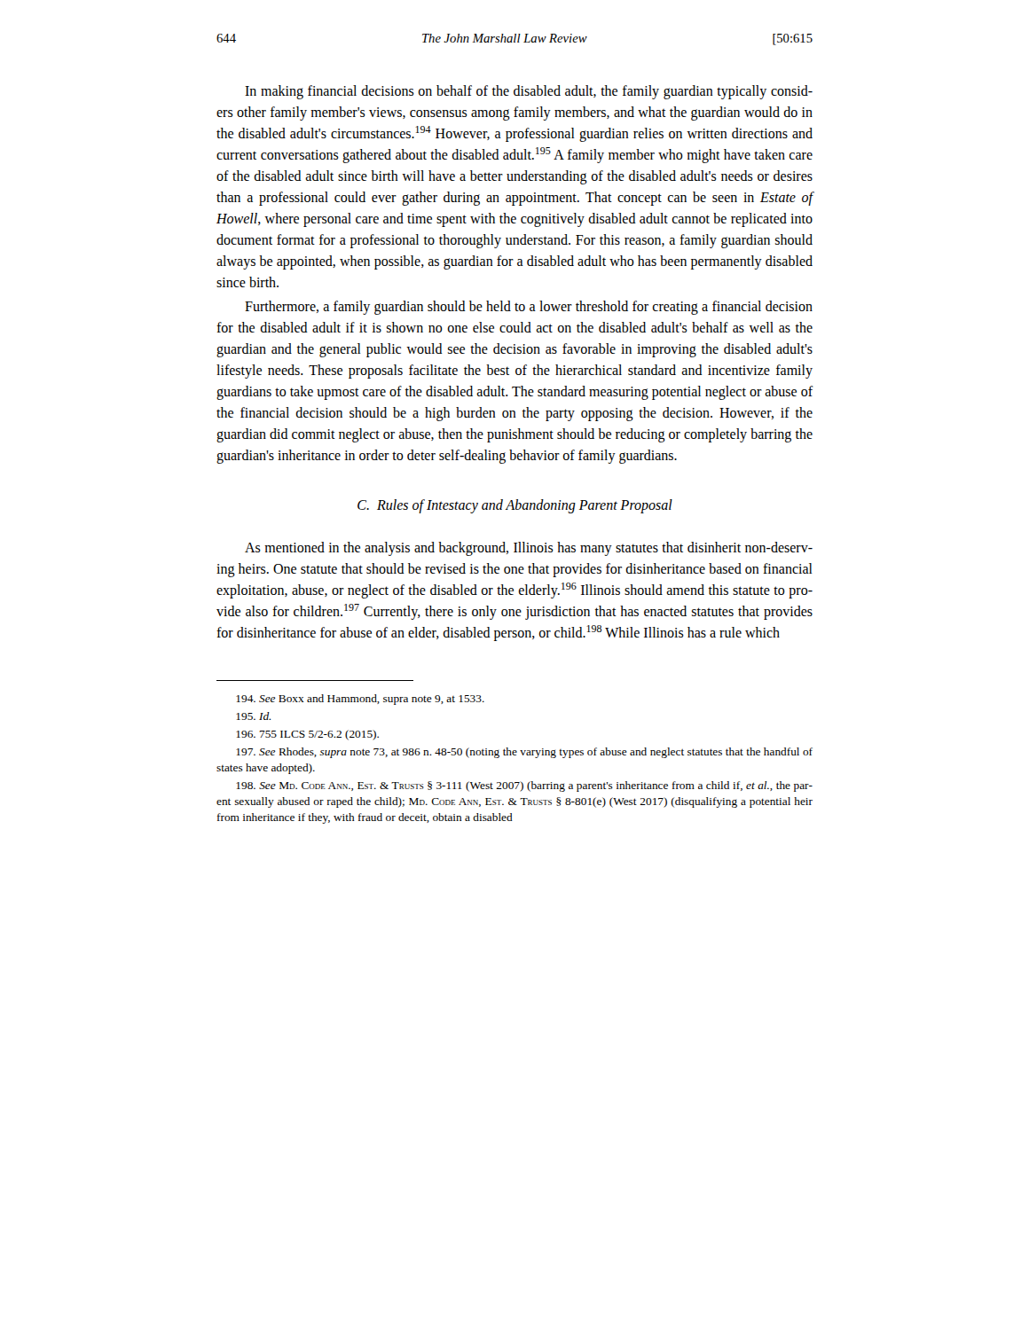644 The John Marshall Law Review [50:615
In making financial decisions on behalf of the disabled adult, the family guardian typically considers other family member's views, consensus among family members, and what the guardian would do in the disabled adult's circumstances.194 However, a professional guardian relies on written directions and current conversations gathered about the disabled adult.195 A family member who might have taken care of the disabled adult since birth will have a better understanding of the disabled adult's needs or desires than a professional could ever gather during an appointment. That concept can be seen in Estate of Howell, where personal care and time spent with the cognitively disabled adult cannot be replicated into document format for a professional to thoroughly understand. For this reason, a family guardian should always be appointed, when possible, as guardian for a disabled adult who has been permanently disabled since birth.
Furthermore, a family guardian should be held to a lower threshold for creating a financial decision for the disabled adult if it is shown no one else could act on the disabled adult's behalf as well as the guardian and the general public would see the decision as favorable in improving the disabled adult's lifestyle needs. These proposals facilitate the best of the hierarchical standard and incentivize family guardians to take upmost care of the disabled adult. The standard measuring potential neglect or abuse of the financial decision should be a high burden on the party opposing the decision. However, if the guardian did commit neglect or abuse, then the punishment should be reducing or completely barring the guardian's inheritance in order to deter self-dealing behavior of family guardians.
C. Rules of Intestacy and Abandoning Parent Proposal
As mentioned in the analysis and background, Illinois has many statutes that disinherit non-deserving heirs. One statute that should be revised is the one that provides for disinheritance based on financial exploitation, abuse, or neglect of the disabled or the elderly.196 Illinois should amend this statute to provide also for children.197 Currently, there is only one jurisdiction that has enacted statutes that provides for disinheritance for abuse of an elder, disabled person, or child.198 While Illinois has a rule which
194. See Boxx and Hammond, supra note 9, at 1533.
195. Id.
196. 755 ILCS 5/2-6.2 (2015).
197. See Rhodes, supra note 73, at 986 n. 48-50 (noting the varying types of abuse and neglect statutes that the handful of states have adopted).
198. See Md. Code Ann., Est. & Trusts § 3-111 (West 2007) (barring a parent's inheritance from a child if, et al., the parent sexually abused or raped the child); Md. Code Ann, Est. & Trusts § 8-801(e) (West 2017) (disqualifying a potential heir from inheritance if they, with fraud or deceit, obtain a disabled